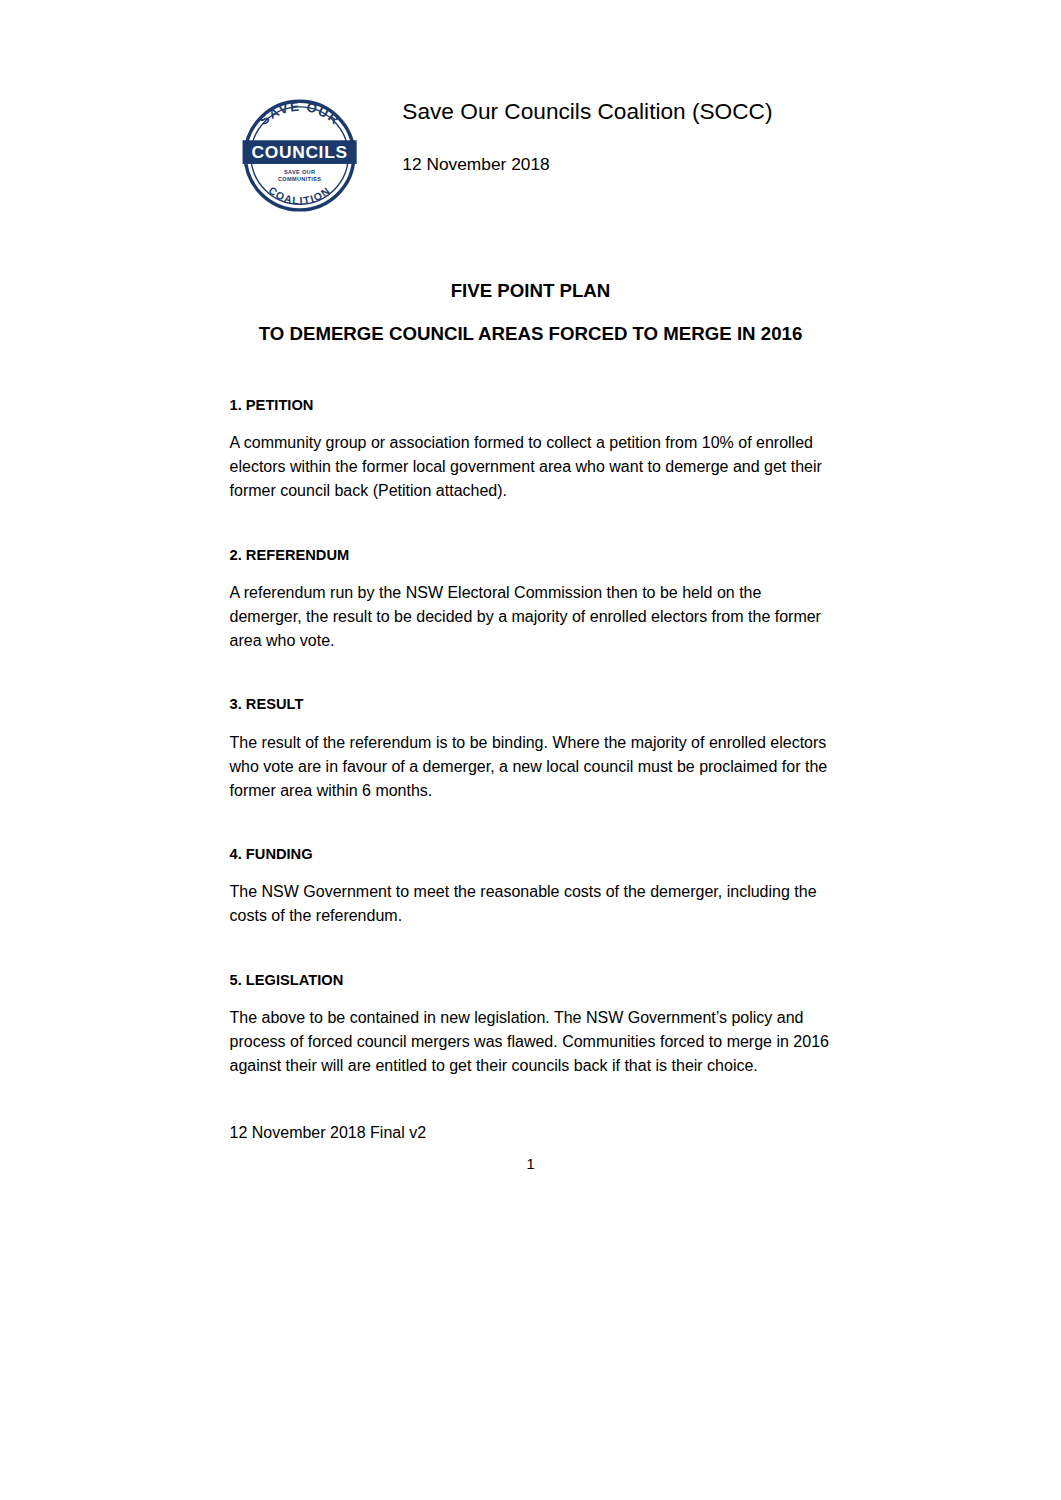SAVE OUR COALITION COUNCILS SAVE OUR COMMUNITIES
Save Our Councils Coalition (SOCC)
12 November 2018
FIVE POINT PLAN TO DEMERGE COUNCIL AREAS FORCED TO MERGE IN 2016
1. PETITION
A community group or association formed to collect a petition from 10% of enrolled electors within the former local government area who want to demerge and get their former council back (Petition attached).
2. REFERENDUM
A referendum run by the NSW Electoral Commission then to be held on the demerger, the result to be decided by a majority of enrolled electors from the former area who vote.
3. RESULT
The result of the referendum is to be binding. Where the majority of enrolled electors who vote are in favour of a demerger, a new local council must be proclaimed for the former area within 6 months.
4. FUNDING
The NSW Government to meet the reasonable costs of the demerger, including the costs of the referendum.
5. LEGISLATION
The above to be contained in new legislation. The NSW Government’s policy and process of forced council mergers was flawed. Communities forced to merge in 2016 against their will are entitled to get their councils back if that is their choice.
12 November 2018 Final v2
1